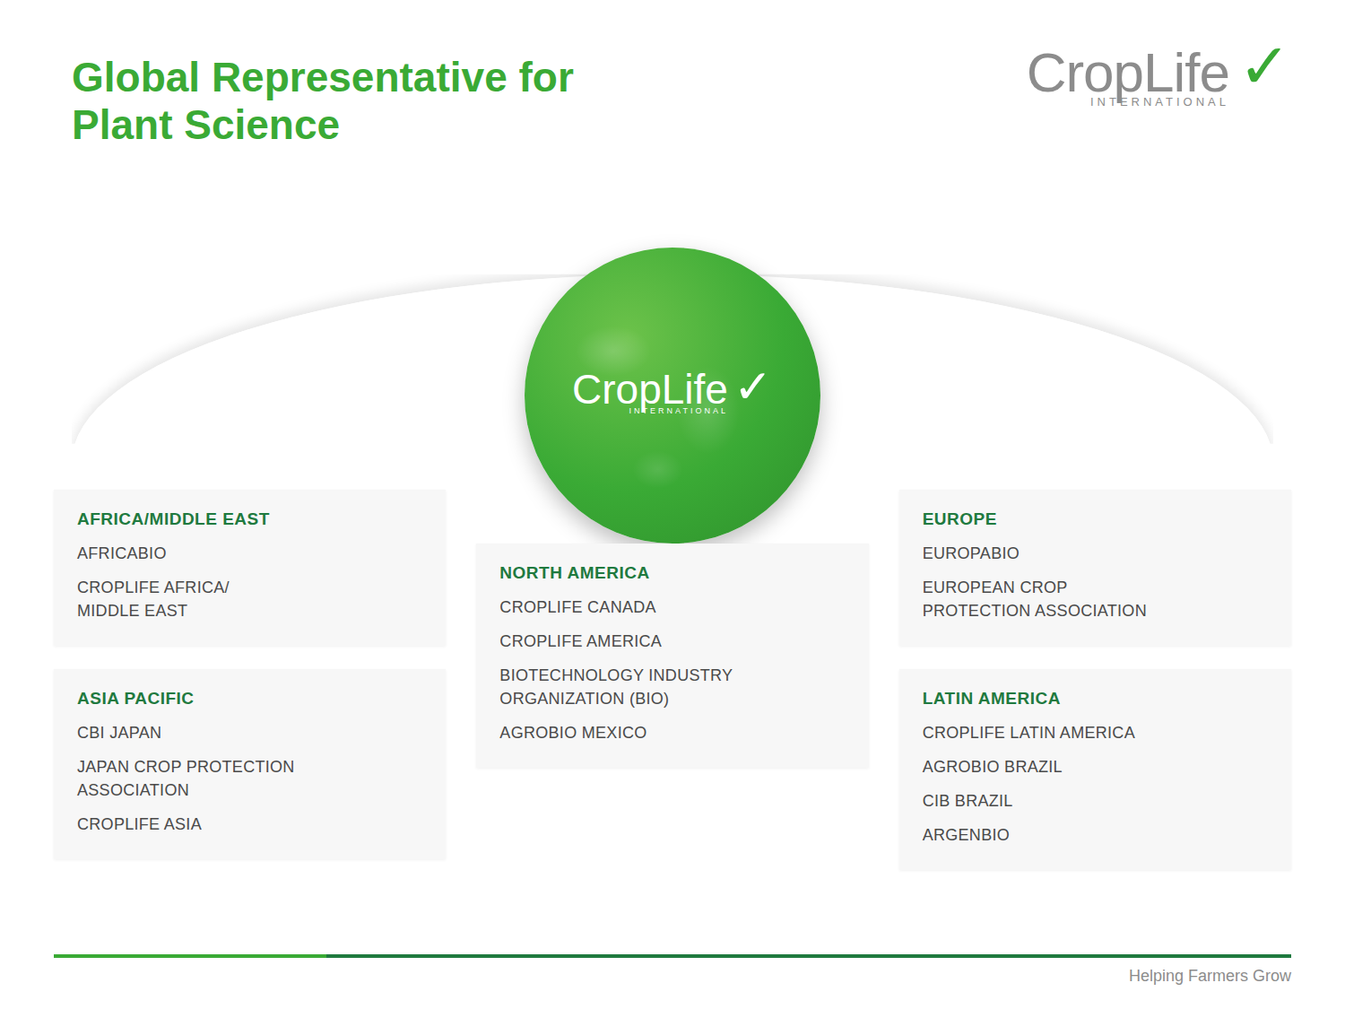Global Representative for
Plant Science
CropLife
INTERNATIONAL
✓
CropLife
INTERNATIONAL
✓
AFRICA/MIDDLE EAST
AFRICABIO
CROPLIFE AFRICA/
MIDDLE EAST
ASIA PACIFIC
CBI JAPAN
JAPAN CROP PROTECTION
ASSOCIATION
CROPLIFE ASIA
NORTH AMERICA
CROPLIFE CANADA
CROPLIFE AMERICA
BIOTECHNOLOGY INDUSTRY
ORGANIZATION (BIO)
AGROBIO MEXICO
EUROPE
EUROPABIO
EUROPEAN CROP
PROTECTION ASSOCIATION
LATIN AMERICA
CROPLIFE LATIN AMERICA
AGROBIO BRAZIL
CIB BRAZIL
ARGENBIO
Helping Farmers Grow